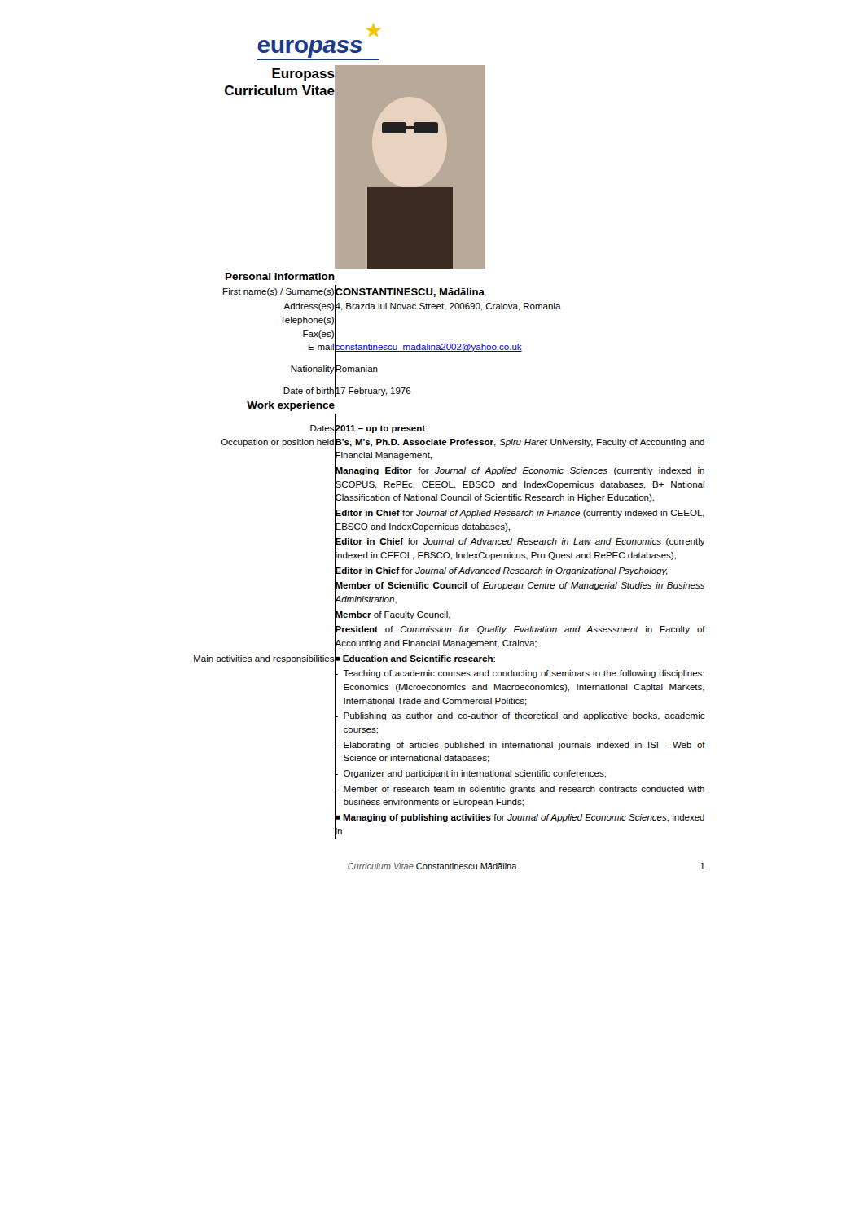★ euro pass
| Europass Curriculum Vitae | |
| Personal information | |
| First name(s) / Surname(s) | CONSTANTINESCU, Mădălina |
| Address(es) | 4, Brazda lui Novac Street, 200690, Craiova, Romania |
| Telephone(s) | |
| Fax(es) | |
| E-mail | constantinescu_madalina2002@yahoo.co.uk |
| Nationality | Romanian |
| Date of birth | 17 February, 1976 |
| Work experience | |
| Dates | 2011 – up to present |
| Occupation or position held | B's, M's, Ph.D. Associate Professor , Spiru Haret University, Faculty of Accounting and Financial Management, Managing Editor for Journal of Applied Economic Sciences (currently indexed in SCOPUS, RePEc, CEEOL, EBSCO and IndexCopernicus databases, B+ National Classification of National Council of Scientific Research in Higher Education), Editor in Chief for Journal of Applied Research in Finance (currently indexed in CEEOL, EBSCO and IndexCopernicus databases), Editor in Chief for Journal of Advanced Research in Law and Economics (currently indexed in CEEOL, EBSCO, IndexCopernicus, Pro Quest and RePEC databases), Editor in Chief for Journal of Advanced Research in Organizational Psychology, Member of Scientific Council of European Centre of Managerial Studies in Business Administration , Member of Faculty Council, President of Commission for Quality Evaluation and Assessment in Faculty of Accounting and Financial Management, Craiova; |
| Main activities and responsibilities | ■ Education and Scientific research : Teaching of academic courses and conducting of seminars to the following disciplines: Economics (Microeconomics and Macroeconomics), International Capital Markets, International Trade and Commercial Politics; Publishing as author and co-author of theoretical and applicative books, academic courses; Elaborating of articles published in international journals indexed in ISI - Web of Science or international databases; Organizer and participant in international scientific conferences; Member of research team in scientific grants and research contracts conducted with business environments or European Funds; ■ Managing of publishing activities for Journal of Applied Economic Sciences , indexed in |
Curriculum Vitae Constantinescu Mădălina
1